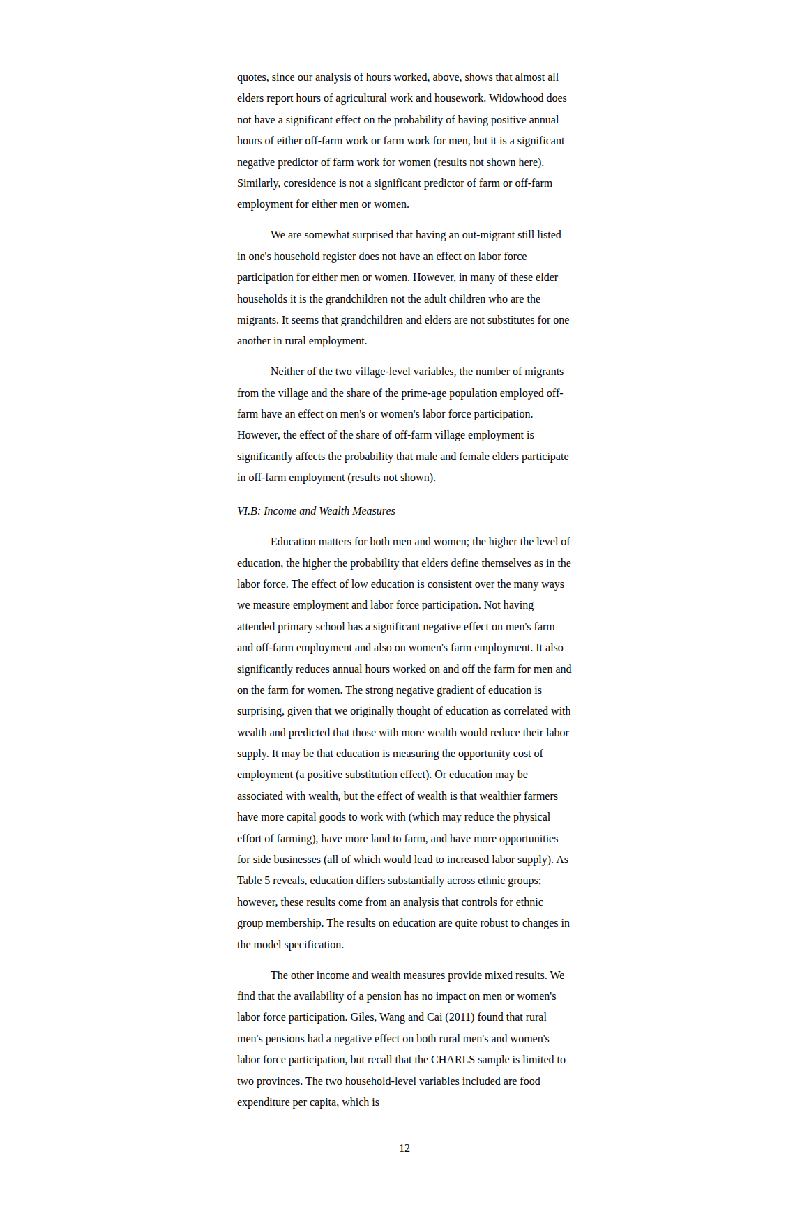quotes, since our analysis of hours worked, above, shows that almost all elders report hours of agricultural work and housework. Widowhood does not have a significant effect on the probability of having positive annual hours of either off-farm work or farm work for men, but it is a significant negative predictor of farm work for women (results not shown here). Similarly, coresidence is not a significant predictor of farm or off-farm employment for either men or women.
We are somewhat surprised that having an out-migrant still listed in one's household register does not have an effect on labor force participation for either men or women. However, in many of these elder households it is the grandchildren not the adult children who are the migrants. It seems that grandchildren and elders are not substitutes for one another in rural employment.
Neither of the two village-level variables, the number of migrants from the village and the share of the prime-age population employed off-farm have an effect on men's or women's labor force participation. However, the effect of the share of off-farm village employment is significantly affects the probability that male and female elders participate in off-farm employment (results not shown).
VI.B: Income and Wealth Measures
Education matters for both men and women; the higher the level of education, the higher the probability that elders define themselves as in the labor force. The effect of low education is consistent over the many ways we measure employment and labor force participation. Not having attended primary school has a significant negative effect on men's farm and off-farm employment and also on women's farm employment. It also significantly reduces annual hours worked on and off the farm for men and on the farm for women. The strong negative gradient of education is surprising, given that we originally thought of education as correlated with wealth and predicted that those with more wealth would reduce their labor supply. It may be that education is measuring the opportunity cost of employment (a positive substitution effect). Or education may be associated with wealth, but the effect of wealth is that wealthier farmers have more capital goods to work with (which may reduce the physical effort of farming), have more land to farm, and have more opportunities for side businesses (all of which would lead to increased labor supply). As Table 5 reveals, education differs substantially across ethnic groups; however, these results come from an analysis that controls for ethnic group membership. The results on education are quite robust to changes in the model specification.
The other income and wealth measures provide mixed results. We find that the availability of a pension has no impact on men or women's labor force participation. Giles, Wang and Cai (2011) found that rural men's pensions had a negative effect on both rural men's and women's labor force participation, but recall that the CHARLS sample is limited to two provinces. The two household-level variables included are food expenditure per capita, which is
12